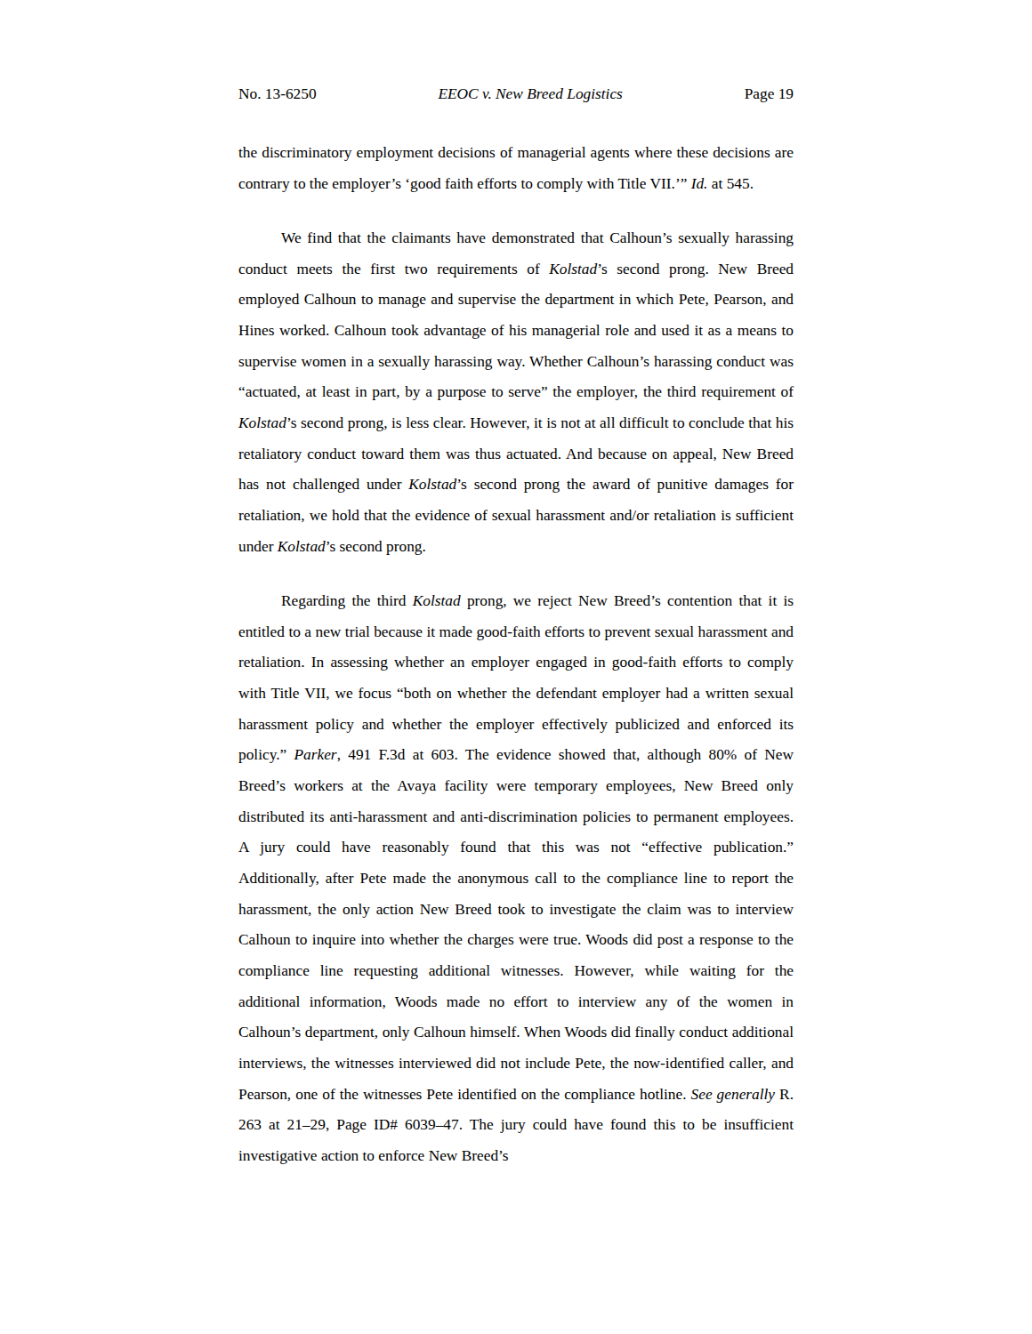No. 13-6250 EEOC v. New Breed Logistics Page 19
the discriminatory employment decisions of managerial agents where these decisions are contrary to the employer’s ‘good faith efforts to comply with Title VII.’” Id. at 545.
We find that the claimants have demonstrated that Calhoun’s sexually harassing conduct meets the first two requirements of Kolstad’s second prong. New Breed employed Calhoun to manage and supervise the department in which Pete, Pearson, and Hines worked. Calhoun took advantage of his managerial role and used it as a means to supervise women in a sexually harassing way. Whether Calhoun’s harassing conduct was “actuated, at least in part, by a purpose to serve” the employer, the third requirement of Kolstad’s second prong, is less clear. However, it is not at all difficult to conclude that his retaliatory conduct toward them was thus actuated. And because on appeal, New Breed has not challenged under Kolstad’s second prong the award of punitive damages for retaliation, we hold that the evidence of sexual harassment and/or retaliation is sufficient under Kolstad’s second prong.
Regarding the third Kolstad prong, we reject New Breed’s contention that it is entitled to a new trial because it made good-faith efforts to prevent sexual harassment and retaliation. In assessing whether an employer engaged in good-faith efforts to comply with Title VII, we focus “both on whether the defendant employer had a written sexual harassment policy and whether the employer effectively publicized and enforced its policy.” Parker, 491 F.3d at 603. The evidence showed that, although 80% of New Breed’s workers at the Avaya facility were temporary employees, New Breed only distributed its anti-harassment and anti-discrimination policies to permanent employees. A jury could have reasonably found that this was not “effective publication.” Additionally, after Pete made the anonymous call to the compliance line to report the harassment, the only action New Breed took to investigate the claim was to interview Calhoun to inquire into whether the charges were true. Woods did post a response to the compliance line requesting additional witnesses. However, while waiting for the additional information, Woods made no effort to interview any of the women in Calhoun’s department, only Calhoun himself. When Woods did finally conduct additional interviews, the witnesses interviewed did not include Pete, the now-identified caller, and Pearson, one of the witnesses Pete identified on the compliance hotline. See generally R. 263 at 21–29, Page ID# 6039–47. The jury could have found this to be insufficient investigative action to enforce New Breed’s